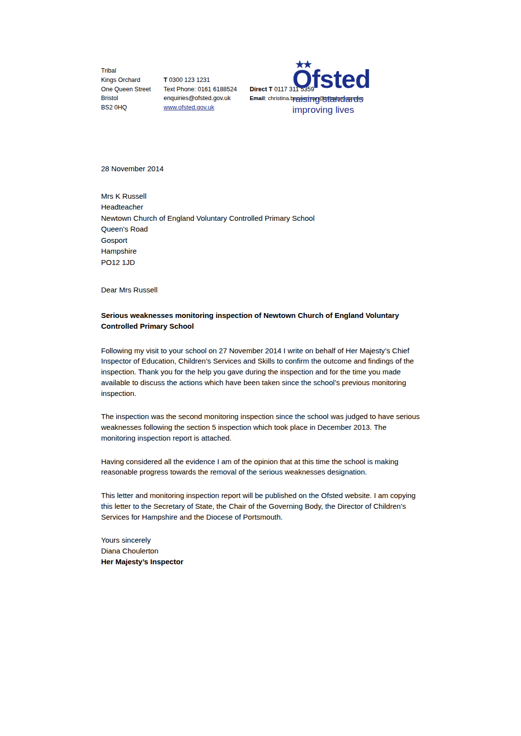★★
Ofsted
raising standards
improving lives
Tribal
Kings Orchard
One Queen Street
Bristol
BS2 0HQ
T 0300 123 1231
Text Phone: 0161 6188524
enquiries@ofsted.gov.uk
www.ofsted.gov.uk
Direct T 0117 311 5359
Email: christina.bannerman@tribalgroup.com
28 November 2014
Mrs K Russell
Headteacher
Newtown Church of England Voluntary Controlled Primary School
Queen's Road
Gosport
Hampshire
PO12 1JD
Dear Mrs Russell
Serious weaknesses monitoring inspection of Newtown Church of England Voluntary Controlled Primary School
Following my visit to your school on 27 November 2014 I write on behalf of Her Majesty’s Chief Inspector of Education, Children’s Services and Skills to confirm the outcome and findings of the inspection. Thank you for the help you gave during the inspection and for the time you made available to discuss the actions which have been taken since the school’s previous monitoring inspection.
The inspection was the second monitoring inspection since the school was judged to have serious weaknesses following the section 5 inspection which took place in December 2013. The monitoring inspection report is attached.
Having considered all the evidence I am of the opinion that at this time the school is making reasonable progress towards the removal of the serious weaknesses designation.
This letter and monitoring inspection report will be published on the Ofsted website. I am copying this letter to the Secretary of State, the Chair of the Governing Body, the Director of Children’s Services for Hampshire and the Diocese of Portsmouth.
Yours sincerely
Diana Choulerton
Her Majesty’s Inspector